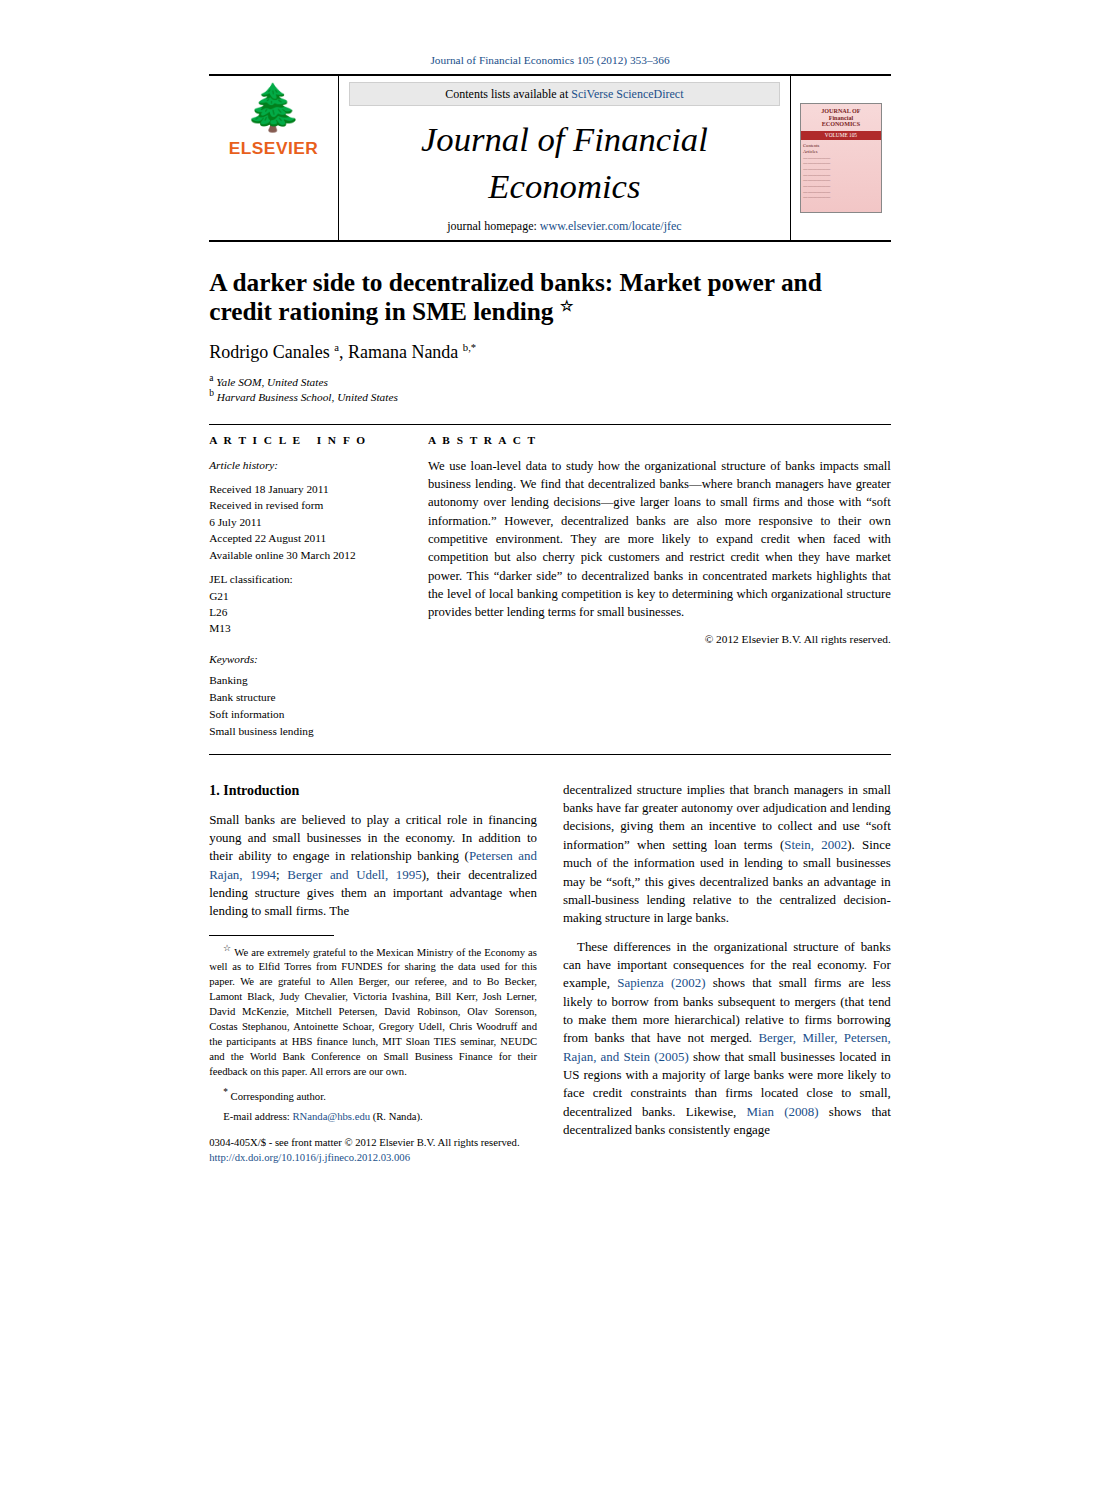Journal of Financial Economics 105 (2012) 353–366
🌲
ELSEVIER
Contents lists available at SciVerse ScienceDirect
Journal of Financial Economics
journal homepage: www.elsevier.com/locate/jfec
JOURNAL OF
Financial
ECONOMICS
VOLUME 105
Contents
Articles
——————
——————
——————
——————
——————
——————
——————
——————
A darker side to decentralized banks: Market power and credit rationing in SME lending ☆
Rodrigo Canales a, Ramana Nanda b,*
a Yale SOM, United States
b Harvard Business School, United States
A R T I C L E I N F O
Article history:
Received 18 January 2011
Received in revised form
6 July 2011
Accepted 22 August 2011
Available online 30 March 2012
JEL classification:
G21
L26
M13
Keywords:
Banking
Bank structure
Soft information
Small business lending
A B S T R A C T
We use loan-level data to study how the organizational structure of banks impacts small business lending. We find that decentralized banks—where branch managers have greater autonomy over lending decisions—give larger loans to small firms and those with “soft information.” However, decentralized banks are also more responsive to their own competitive environment. They are more likely to expand credit when faced with competition but also cherry pick customers and restrict credit when they have market power. This “darker side” to decentralized banks in concentrated markets highlights that the level of local banking competition is key to determining which organizational structure provides better lending terms for small businesses.
© 2012 Elsevier B.V. All rights reserved.
1. Introduction
Small banks are believed to play a critical role in financing young and small businesses in the economy. In addition to their ability to engage in relationship banking (Petersen and Rajan, 1994; Berger and Udell, 1995), their decentralized lending structure gives them an important advantage when lending to small firms. The
☆ We are extremely grateful to the Mexican Ministry of the Economy as well as to Elfid Torres from FUNDES for sharing the data used for this paper. We are grateful to Allen Berger, our referee, and to Bo Becker, Lamont Black, Judy Chevalier, Victoria Ivashina, Bill Kerr, Josh Lerner, David McKenzie, Mitchell Petersen, David Robinson, Olav Sorenson, Costas Stephanou, Antoinette Schoar, Gregory Udell, Chris Woodruff and the participants at HBS finance lunch, MIT Sloan TIES seminar, NEUDC and the World Bank Conference on Small Business Finance for their feedback on this paper. All errors are our own.
* Corresponding author.
E-mail address: RNanda@hbs.edu (R. Nanda).
0304-405X/$ - see front matter © 2012 Elsevier B.V. All rights reserved.
http://dx.doi.org/10.1016/j.jfineco.2012.03.006
decentralized structure implies that branch managers in small banks have far greater autonomy over adjudication and lending decisions, giving them an incentive to collect and use “soft information” when setting loan terms (Stein, 2002). Since much of the information used in lending to small businesses may be “soft,” this gives decentralized banks an advantage in small-business lending relative to the centralized decision-making structure in large banks.
These differences in the organizational structure of banks can have important consequences for the real economy. For example, Sapienza (2002) shows that small firms are less likely to borrow from banks subsequent to mergers (that tend to make them more hierarchical) relative to firms borrowing from banks that have not merged. Berger, Miller, Petersen, Rajan, and Stein (2005) show that small businesses located in US regions with a majority of large banks were more likely to face credit constraints than firms located close to small, decentralized banks. Likewise, Mian (2008) shows that decentralized banks consistently engage